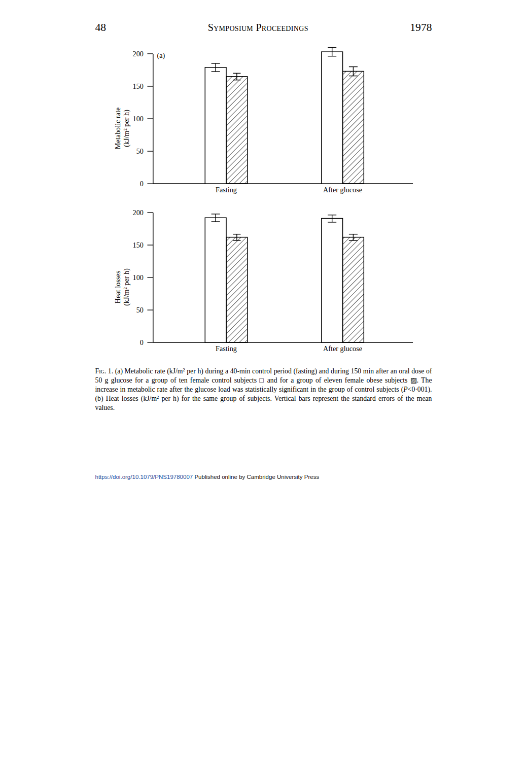48 Symposium Proceedings 1978
0 50 100 150 200 Metabolic rate (kJ/m² per h) (a) Fasting After glucose
0 50 100 150 200 Heat losses (kJ/m² per h) Fasting After glucose
Fig. 1. (a) Metabolic rate (kJ/m² per h) during a 40-min control period (fasting) and during 150 min after an oral dose of 50 g glucose for a group of ten female control subjects □ and for a group of eleven female obese subjects ▨. The increase in metabolic rate after the glucose load was statistically significant in the group of control subjects (P<0·001). (b) Heat losses (kJ/m² per h) for the same group of subjects. Vertical bars represent the standard errors of the mean values.
https://doi.org/10.1079/PNS19780007 Published online by Cambridge University Press